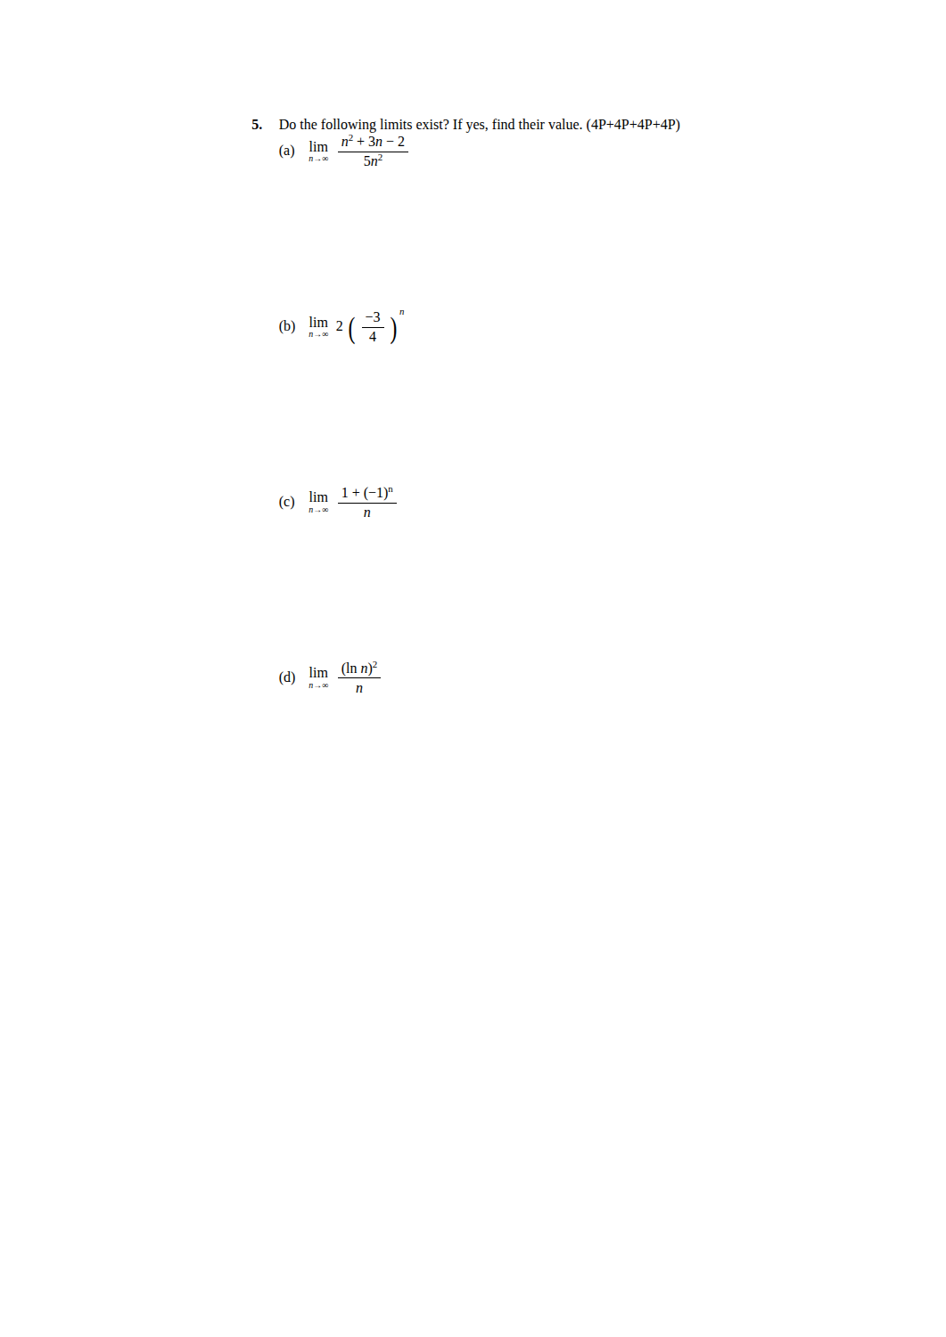5.
Do the following limits exist? If yes, find their value. (4P+4P+4P+4P)
(a) lim n→∞ n2 + 3n − 2 5n2
(b) lim n→∞ 2 ( −3 4 ) n
(c) lim n→∞ 1 + (−1)n n
(d) lim n→∞ (ln n)2 n